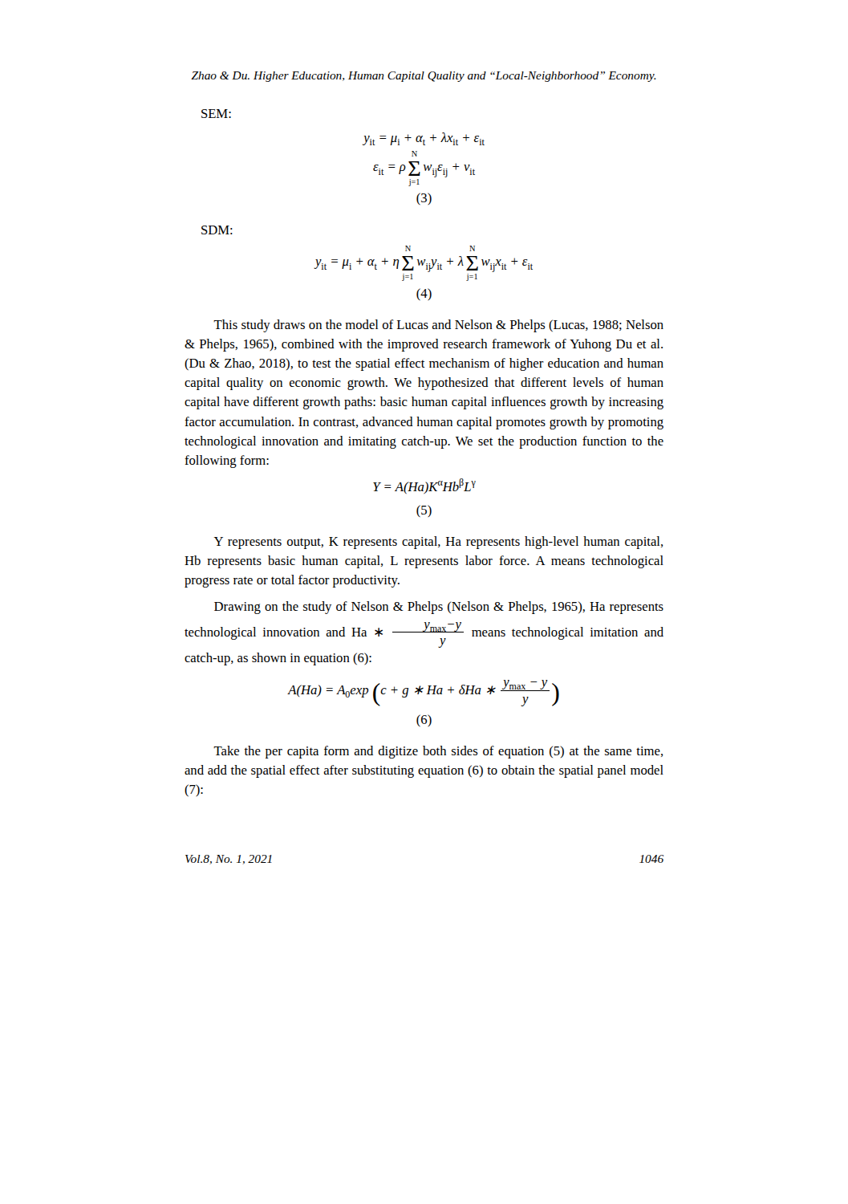Zhao & Du. Higher Education, Human Capital Quality and “Local-Neighborhood” Economy.
SEM:
yit = μi + αt + λxit + εit εit = ρNΣj=1wijεij + vit (3)
SDM:
yit = μi + αt + ηNΣj=1wijyit + λNΣj=1wijxit + εit (4)
This study draws on the model of Lucas and Nelson & Phelps (Lucas, 1988; Nelson & Phelps, 1965), combined with the improved research framework of Yuhong Du et al. (Du & Zhao, 2018), to test the spatial effect mechanism of higher education and human capital quality on economic growth. We hypothesized that different levels of human capital have different growth paths: basic human capital influences growth by increasing factor accumulation. In contrast, advanced human capital promotes growth by promoting technological innovation and imitating catch-up. We set the production function to the following form:
Y = A(Ha)KαHbβLγ (5)
Y represents output, K represents capital, Ha represents high-level human capital, Hb represents basic human capital, L represents labor force. A means technological progress rate or total factor productivity.
Drawing on the study of Nelson & Phelps (Nelson & Phelps, 1965), Ha represents technological innovation and Ha ∗ ymax−y y means technological imitation and catch-up, as shown in equation (6):
A(Ha) = A0exp (c + g ∗ Ha + δHa ∗ ymax − y y) (6)
Take the per capita form and digitize both sides of equation (5) at the same time, and add the spatial effect after substituting equation (6) to obtain the spatial panel model (7):
Vol.8, No. 1, 2021 1046